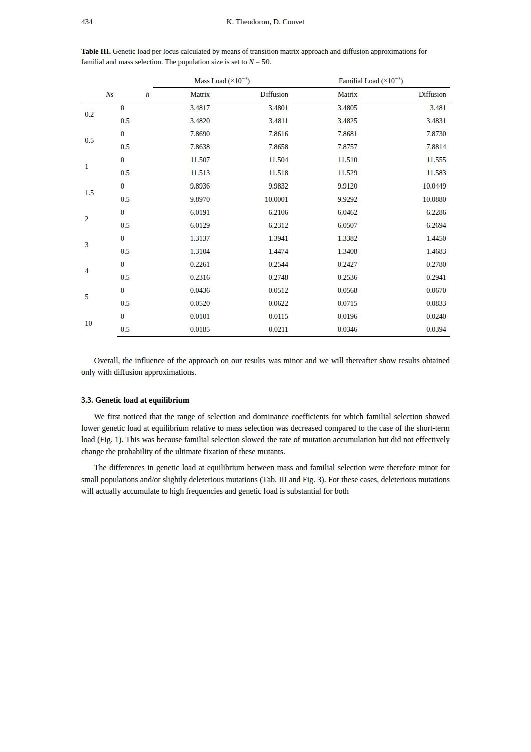434 K. Theodorou, D. Couvet 434
Table III. Genetic load per locus calculated by means of transition matrix approach and diffusion approximations for familial and mass selection. The population size is set to N = 50.
| | Mass Load (×10 −3 ) | Familial Load (×10 −3 ) |
| --- | --- | --- |
| Ns | h | Matrix | Diffusion | Matrix | Diffusion |
| 0.2 | 0 | 3.4817 | 3.4801 | 3.4805 | 3.481 |
| 0.5 | 3.4820 | 3.4811 | 3.4825 | 3.4831 |
| 0.5 | 0 | 7.8690 | 7.8616 | 7.8681 | 7.8730 |
| 0.5 | 7.8638 | 7.8658 | 7.8757 | 7.8814 |
| 1 | 0 | 11.507 | 11.504 | 11.510 | 11.555 |
| 0.5 | 11.513 | 11.518 | 11.529 | 11.583 |
| 1.5 | 0 | 9.8936 | 9.9832 | 9.9120 | 10.0449 |
| 0.5 | 9.8970 | 10.0001 | 9.9292 | 10.0880 |
| 2 | 0 | 6.0191 | 6.2106 | 6.0462 | 6.2286 |
| 0.5 | 6.0129 | 6.2312 | 6.0507 | 6.2694 |
| 3 | 0 | 1.3137 | 1.3941 | 1.3382 | 1.4450 |
| 0.5 | 1.3104 | 1.4474 | 1.3408 | 1.4683 |
| 4 | 0 | 0.2261 | 0.2544 | 0.2427 | 0.2780 |
| 0.5 | 0.2316 | 0.2748 | 0.2536 | 0.2941 |
| 5 | 0 | 0.0436 | 0.0512 | 0.0568 | 0.0670 |
| 0.5 | 0.0520 | 0.0622 | 0.0715 | 0.0833 |
| 10 | 0 | 0.0101 | 0.0115 | 0.0196 | 0.0240 |
| 0.5 | 0.0185 | 0.0211 | 0.0346 | 0.0394 |
Overall, the influence of the approach on our results was minor and we will thereafter show results obtained only with diffusion approximations.
3.3. Genetic load at equilibrium
We first noticed that the range of selection and dominance coefficients for which familial selection showed lower genetic load at equilibrium relative to mass selection was decreased compared to the case of the short-term load (Fig. 1). This was because familial selection slowed the rate of mutation accumulation but did not effectively change the probability of the ultimate fixation of these mutants.
The differences in genetic load at equilibrium between mass and familial selection were therefore minor for small populations and/or slightly deleterious mutations (Tab. III and Fig. 3). For these cases, deleterious mutations will actually accumulate to high frequencies and genetic load is substantial for both